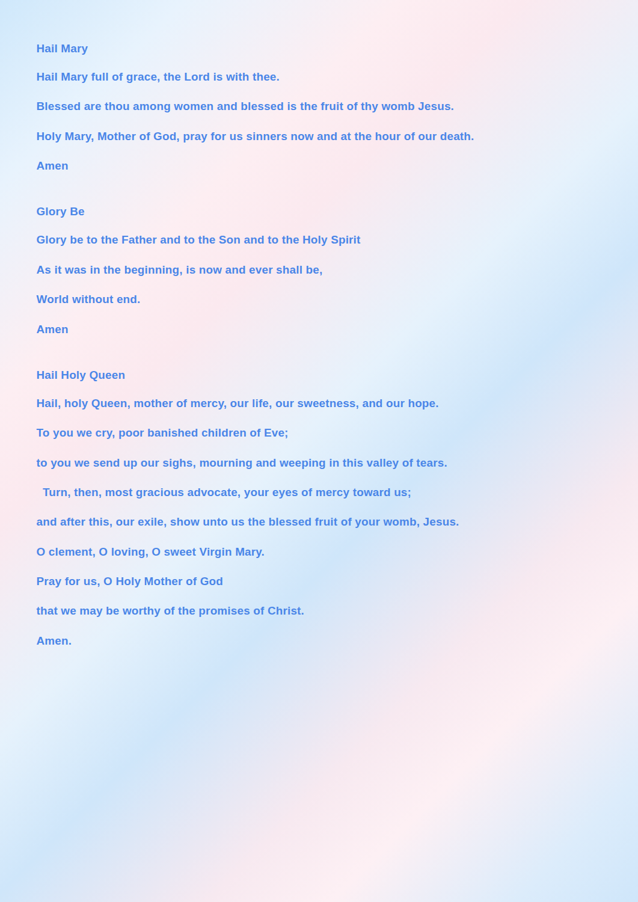Hail Mary
Hail Mary full of grace, the Lord is with thee.
Blessed are thou among women and blessed is the fruit of thy womb Jesus.
Holy Mary, Mother of God, pray for us sinners now and at the hour of our death.
Amen
Glory Be
Glory be to the Father and to the Son and to the Holy Spirit
As it was in the beginning, is now and ever shall be,
World without end.
Amen
Hail Holy Queen
Hail, holy Queen, mother of mercy, our life, our sweetness, and our hope.
To you we cry, poor banished children of Eve;
to you we send up our sighs, mourning and weeping in this valley of tears.
Turn, then, most gracious advocate, your eyes of mercy toward us;
and after this, our exile, show unto us the blessed fruit of your womb, Jesus.
O clement, O loving, O sweet Virgin Mary.
Pray for us, O Holy Mother of God
that we may be worthy of the promises of Christ.
Amen.